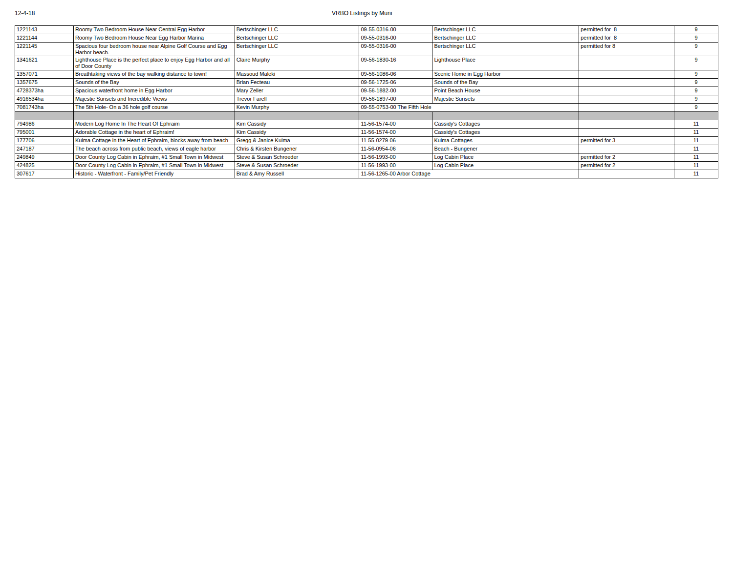12-4-18
VRBO Listings by Muni
| 1221143 | Roomy Two Bedroom House Near Central Egg Harbor | Bertschinger LLC | 09-55-0316-00 | Bertschinger LLC | permitted for 8 | 9 |
| 1221144 | Roomy Two Bedroom House Near Egg Harbor Marina | Bertschinger LLC | 09-55-0316-00 | Bertschinger LLC | permitted for 8 | 9 |
| 1221145 | Spacious four bedroom house near Alpine Golf Course and Egg Harbor beach. | Bertschinger LLC | 09-55-0316-00 | Bertschinger LLC | permitted for 8 | 9 |
| 1341621 | Lighthouse Place is the perfect place to enjoy Egg Harbor and all of Door County | Claire Murphy | 09-56-1830-16 | Lighthouse Place | | 9 |
| 1357071 | Breathtaking views of the bay walking distance to town! | Massoud Maleki | 09-56-1086-06 | Scenic Home in Egg Harbor | | 9 |
| 1357675 | Sounds of the Bay | Brian Fecteau | 09-56-1725-06 | Sounds of the Bay | | 9 |
| 4728373ha | Spacious waterfront home in Egg Harbor | Mary Zeller | 09-56-1882-00 | Point Beach House | | 9 |
| 4916534ha | Majestic Sunsets and Incredible Views | Trevor Farell | 09-56-1897-00 | Majestic Sunsets | | 9 |
| 7081743ha | The 5th Hole- On a 36 hole golf course | Kevin Murphy | 09-55-0753-00 The Fifth Hole | | 9 |
| 794986 | Modern Log Home In The Heart Of Ephraim | Kim Cassidy | 11-56-1574-00 | Cassidy's Cottages | | 11 |
| 795001 | Adorable Cottage in the heart of Ephraim! | Kim Cassidy | 11-56-1574-00 | Cassidy's Cottages | | 11 |
| 177706 | Kulma Cottage in the Heart of Ephraim, blocks away from beach | Gregg & Janice Kulma | 11-55-0279-06 | Kulma Cottages | permitted for 3 | 11 |
| 247187 | The beach across from public beach, views of eagle harbor | Chris & Kirsten Bungener | 11-56-0954-06 | Beach - Bungener | | 11 |
| 249849 | Door County Log Cabin in Ephraim, #1 Small Town in Midwest | Steve & Susan Schroeder | 11-56-1993-00 | Log Cabin Place | permitted for 2 | 11 |
| 424825 | Door County Log Cabin in Ephraim, #1 Small Town in Midwest | Steve & Susan Schroeder | 11-56-1993-00 | Log Cabin Place | permitted for 2 | 11 |
| 307617 | Historic - Waterfront - Family/Pet Friendly | Brad & Amy Russell | 11-56-1265-00 Arbor Cottage | | 11 |